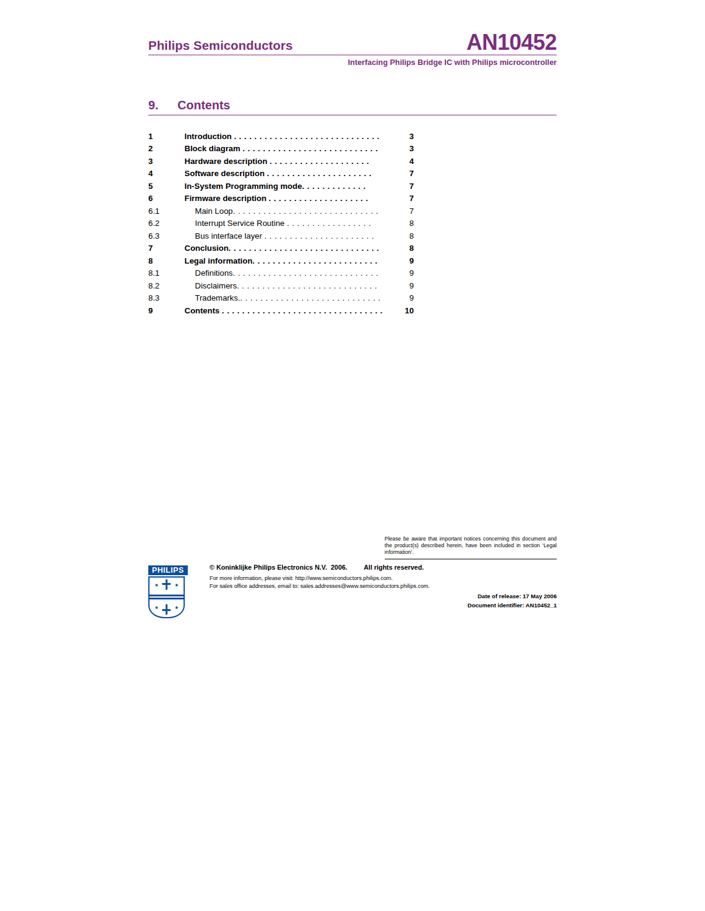Philips Semiconductors
AN10452
Interfacing Philips Bridge IC with Philips microcontroller
9.
Contents
1
Introduction . . . . . . . . . . . . . . . . . . . . . . . . . . . . .
3
2
Block diagram . . . . . . . . . . . . . . . . . . . . . . . . . . .
3
3
Hardware description . . . . . . . . . . . . . . . . . . . .
4
4
Software description . . . . . . . . . . . . . . . . . . . . .
7
5
In-System Programming mode. . . . . . . . . . . . .
7
6
Firmware description . . . . . . . . . . . . . . . . . . . .
7
6.1
Main Loop. . . . . . . . . . . . . . . . . . . . . . . . . . . . .
7
6.2
Interrupt Service Routine . . . . . . . . . . . . . . . . .
8
6.3
Bus interface layer . . . . . . . . . . . . . . . . . . . . . .
8
7
Conclusion. . . . . . . . . . . . . . . . . . . . . . . . . . . . . .
8
8
Legal information. . . . . . . . . . . . . . . . . . . . . . . . .
9
8.1
Definitions. . . . . . . . . . . . . . . . . . . . . . . . . . . . .
9
8.2
Disclaimers. . . . . . . . . . . . . . . . . . . . . . . . . . . .
9
8.3
Trademarks.. . . . . . . . . . . . . . . . . . . . . . . . . . . .
9
9
Contents . . . . . . . . . . . . . . . . . . . . . . . . . . . . . . . .
10
Please be aware that important notices concerning this document and the product(s) described herein, have been included in section ‘Legal information’.
PHILIPS
★ ★ ★ ★
© Koninklijke Philips Electronics N.V. 2006. All rights reserved.
For more information, please visit: http://www.semiconductors.philips.com.
For sales office addresses, email to: sales.addresses@www.semiconductors.philips.com.
Date of release: 17 May 2006
Document identifier: AN10452_1